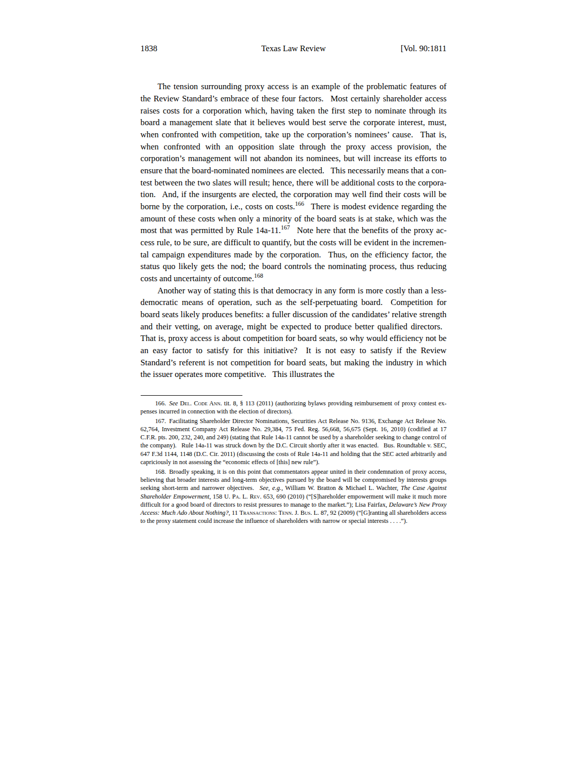1838
Texas Law Review
[Vol. 90:1811
The tension surrounding proxy access is an example of the problematic features of the Review Standard’s embrace of these four factors.  Most certainly shareholder access raises costs for a corporation which, having taken the first step to nominate through its board a management slate that it believes would best serve the corporate interest, must, when confronted with competition, take up the corporation’s nominees’ cause.  That is, when confronted with an opposition slate through the proxy access provision, the corporation’s management will not abandon its nominees, but will increase its efforts to ensure that the board-nominated nominees are elected.  This necessarily means that a contest between the two slates will result; hence, there will be additional costs to the corporation.  And, if the insurgents are elected, the corporation may well find their costs will be borne by the corporation, i.e., costs on costs.166  There is modest evidence regarding the amount of these costs when only a minority of the board seats is at stake, which was the most that was permitted by Rule 14a-11.167  Note here that the benefits of the proxy access rule, to be sure, are difficult to quantify, but the costs will be evident in the incremental campaign expenditures made by the corporation.  Thus, on the efficiency factor, the status quo likely gets the nod; the board controls the nominating process, thus reducing costs and uncertainty of outcome.168
Another way of stating this is that democracy in any form is more costly than a less-democratic means of operation, such as the self-perpetuating board.  Competition for board seats likely produces benefits: a fuller discussion of the candidates’ relative strength and their vetting, on average, might be expected to produce better qualified directors.  That is, proxy access is about competition for board seats, so why would efficiency not be an easy factor to satisfy for this initiative?  It is not easy to satisfy if the Review Standard’s referent is not competition for board seats, but making the industry in which the issuer operates more competitive.  This illustrates the
166. See Del. Code Ann. tit. 8, § 113 (2011) (authorizing bylaws providing reimbursement of proxy contest expenses incurred in connection with the election of directors).
167. Facilitating Shareholder Director Nominations, Securities Act Release No. 9136, Exchange Act Release No. 62,764, Investment Company Act Release No. 29,384, 75 Fed. Reg. 56,668, 56,675 (Sept. 16, 2010) (codified at 17 C.F.R. pts. 200, 232, 240, and 249) (stating that Rule 14a-11 cannot be used by a shareholder seeking to change control of the company).  Rule 14a-11 was struck down by the D.C. Circuit shortly after it was enacted.  Bus. Roundtable v. SEC, 647 F.3d 1144, 1148 (D.C. Cir. 2011) (discussing the costs of Rule 14a-11 and holding that the SEC acted arbitrarily and capriciously in not assessing the “economic effects of [this] new rule”).
168. Broadly speaking, it is on this point that commentators appear united in their condemnation of proxy access, believing that broader interests and long-term objectives pursued by the board will be compromised by interests groups seeking short-term and narrower objectives.  See, e.g., William W. Bratton & Michael L. Wachter, The Case Against Shareholder Empowerment, 158 U. Pa. L. Rev. 653, 690 (2010) (“[S]hareholder empowerment will make it much more difficult for a good board of directors to resist pressures to manage to the market.”); Lisa Fairfax, Delaware’s New Proxy Access: Much Ado About Nothing?, 11 Transactions: Tenn. J. Bus. L. 87, 92 (2009) (“[G]ranting all shareholders access to the proxy statement could increase the influence of shareholders with narrow or special interests . . . .”).